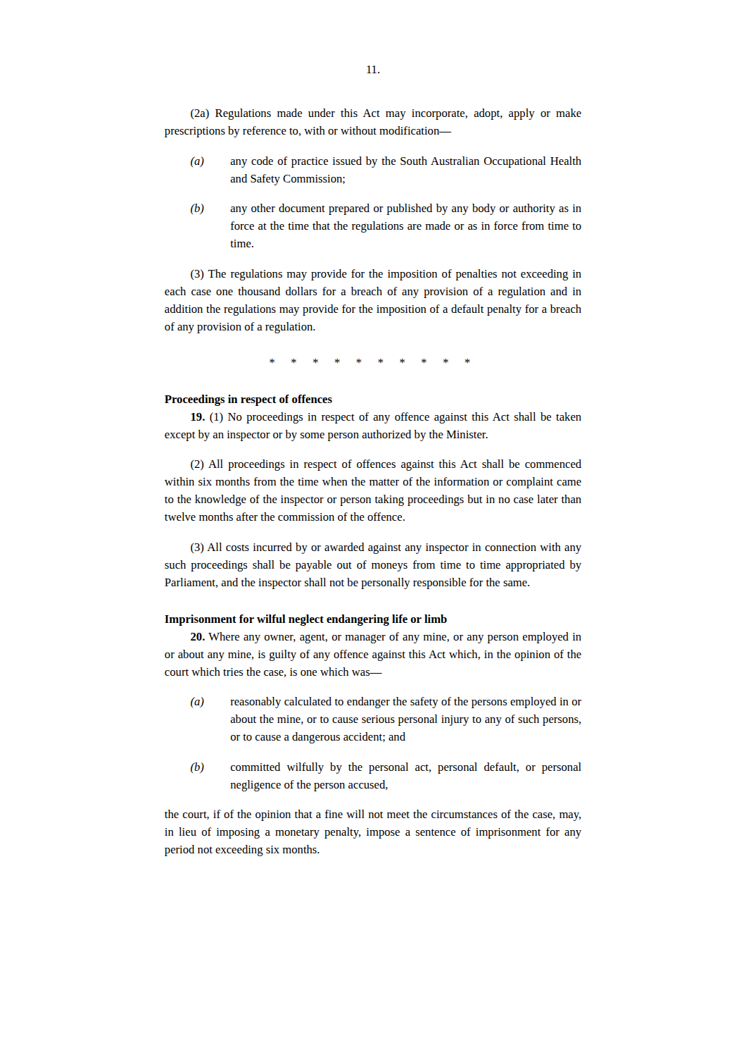11.
(2a) Regulations made under this Act may incorporate, adopt, apply or make prescriptions by reference to, with or without modification—
(a) any code of practice issued by the South Australian Occupational Health and Safety Commission;
(b) any other document prepared or published by any body or authority as in force at the time that the regulations are made or as in force from time to time.
(3) The regulations may provide for the imposition of penalties not exceeding in each case one thousand dollars for a breach of any provision of a regulation and in addition the regulations may provide for the imposition of a default penalty for a breach of any provision of a regulation.
* * * * * * * * * *
Proceedings in respect of offences
19. (1) No proceedings in respect of any offence against this Act shall be taken except by an inspector or by some person authorized by the Minister.
(2) All proceedings in respect of offences against this Act shall be commenced within six months from the time when the matter of the information or complaint came to the knowledge of the inspector or person taking proceedings but in no case later than twelve months after the commission of the offence.
(3) All costs incurred by or awarded against any inspector in connection with any such proceedings shall be payable out of moneys from time to time appropriated by Parliament, and the inspector shall not be personally responsible for the same.
Imprisonment for wilful neglect endangering life or limb
20. Where any owner, agent, or manager of any mine, or any person employed in or about any mine, is guilty of any offence against this Act which, in the opinion of the court which tries the case, is one which was—
(a) reasonably calculated to endanger the safety of the persons employed in or about the mine, or to cause serious personal injury to any of such persons, or to cause a dangerous accident; and
(b) committed wilfully by the personal act, personal default, or personal negligence of the person accused,
the court, if of the opinion that a fine will not meet the circumstances of the case, may, in lieu of imposing a monetary penalty, impose a sentence of imprisonment for any period not exceeding six months.